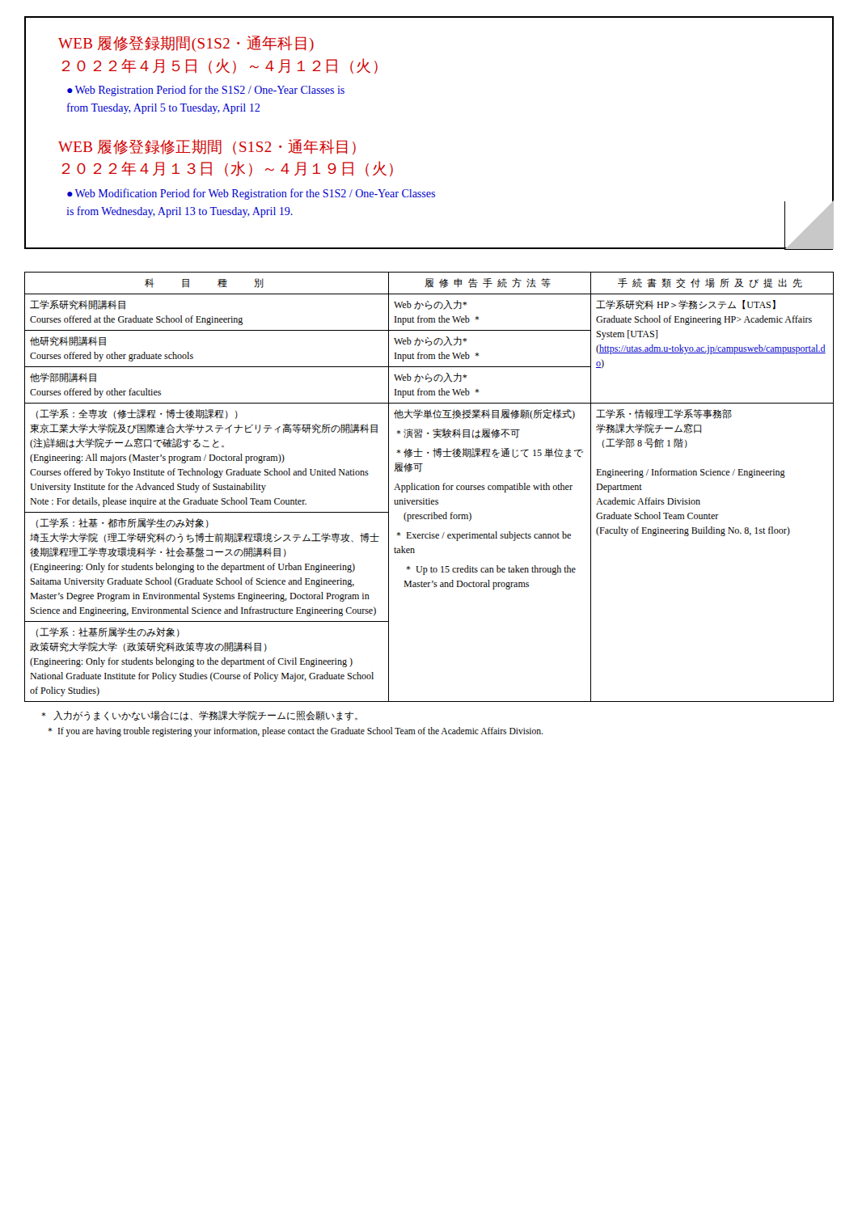WEB 履修登録期間(S1S2・通年科目)
２０２２年４月５日（火）～４月１２日（火）
●Web Registration Period for the S1S2 / One-Year Classes is
from Tuesday, April 5 to Tuesday, April 12
WEB 履修登録修正期間（S1S2・通年科目）
２０２２年４月１３日（水）～４月１９日（火）
●Web Modification Period for Web Registration for the S1S2 / One-Year Classes
is from Wednesday, April 13 to Tuesday, April 19.
| 科 目 種 別 | 履修申告手続方法等 | 手続書類交付場所及び提出先 |
| --- | --- | --- |
| 工学系研究科開講科目 Courses offered at the Graduate School of Engineering | Web からの入力* Input from the Web ＊ | 工学系研究科 HP＞学務システム【UTAS】 Graduate School of Engineering HP> Academic Affairs System [UTAS] ( https://utas.adm.u-tokyo.ac.jp/campusweb/campusportal.do ) |
| 他研究科開講科目 Courses offered by other graduate schools | Web からの入力* Input from the Web ＊ |
| 他学部開講科目 Courses offered by other faculties | Web からの入力* Input from the Web ＊ |
| （工学系：全専攻（修士課程・博士後期課程）） 東京工業大学大学院及び国際連合大学サステイナビリティ高等研究所の開講科目 (注)詳細は大学院チーム窓口で確認すること。 (Engineering: All majors (Master’s program / Doctoral program)) Courses offered by Tokyo Institute of Technology Graduate School and United Nations University Institute for the Advanced Study of Sustainability Note : For details, please inquire at the Graduate School Team Counter. | 他大学単位互換授業科目履修願(所定様式) ＊演習・実験科目は履修不可 ＊修士・博士後期課程を通じて 15 単位まで履修可 Application for courses compatible with other universities (prescribed form) ＊ Exercise / experimental subjects cannot be taken ＊ Up to 15 credits can be taken through the Master’s and Doctoral programs | 工学系・情報理工学系等事務部 学務課大学院チーム窓口 （工学部 8 号館 1 階） Engineering / Information Science / Engineering Department Academic Affairs Division Graduate School Team Counter (Faculty of Engineering Building No. 8, 1st floor) |
| （工学系：社基・都市所属学生のみ対象） 埼玉大学大学院（理工学研究科のうち博士前期課程環境システム工学専攻、博士後期課程理工学専攻環境科学・社会基盤コースの開講科目） (Engineering: Only for students belonging to the department of Urban Engineering) Saitama University Graduate School (Graduate School of Science and Engineering, Master’s Degree Program in Environmental Systems Engineering, Doctoral Program in Science and Engineering, Environmental Science and Infrastructure Engineering Course) |
| （工学系：社基所属学生のみ対象） 政策研究大学院大学（政策研究科政策専攻の開講科目） (Engineering: Only for students belonging to the department of Civil Engineering ) National Graduate Institute for Policy Studies (Course of Policy Major, Graduate School of Policy Studies) |
＊ 入力がうまくいかない場合には、学務課大学院チームに照会願います。
＊ If you are having trouble registering your information, please contact the Graduate School Team of the Academic Affairs Division.